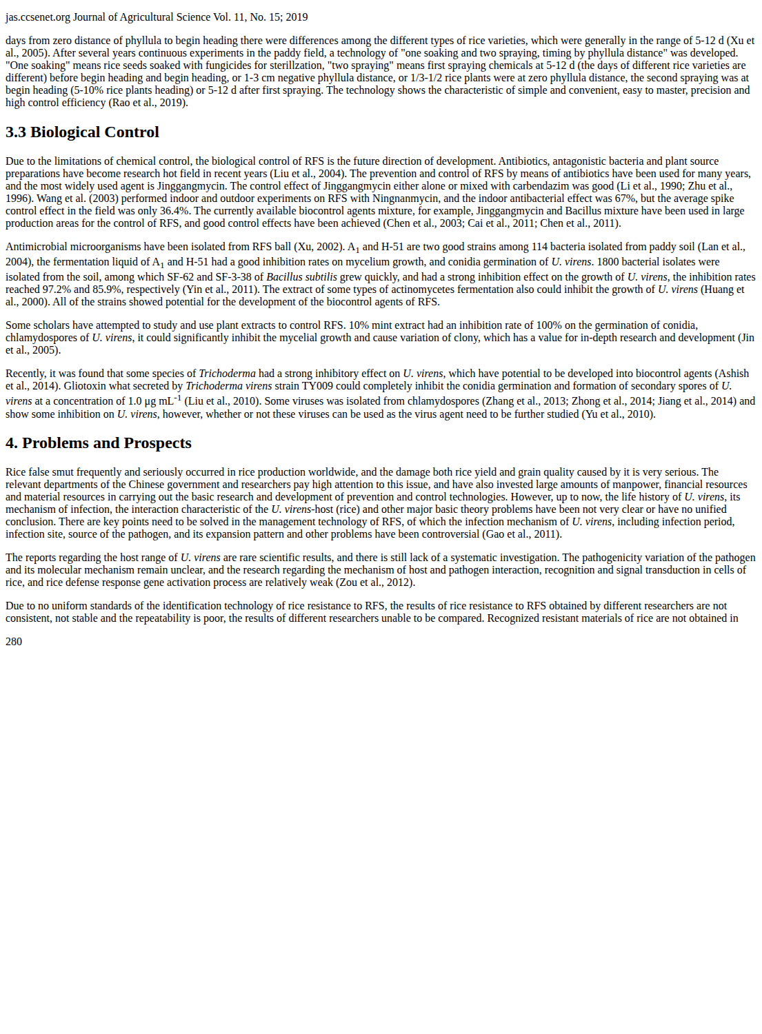jas.ccsenet.org Journal of Agricultural Science Vol. 11, No. 15; 2019
days from zero distance of phyllula to begin heading there were differences among the different types of rice varieties, which were generally in the range of 5-12 d (Xu et al., 2005). After several years continuous experiments in the paddy field, a technology of "one soaking and two spraying, timing by phyllula distance" was developed. "One soaking" means rice seeds soaked with fungicides for sterillzation, "two spraying" means first spraying chemicals at 5-12 d (the days of different rice varieties are different) before begin heading and begin heading, or 1-3 cm negative phyllula distance, or 1/3-1/2 rice plants were at zero phyllula distance, the second spraying was at begin heading (5-10% rice plants heading) or 5-12 d after first spraying. The technology shows the characteristic of simple and convenient, easy to master, precision and high control efficiency (Rao et al., 2019).
3.3 Biological Control
Due to the limitations of chemical control, the biological control of RFS is the future direction of development. Antibiotics, antagonistic bacteria and plant source preparations have become research hot field in recent years (Liu et al., 2004). The prevention and control of RFS by means of antibiotics have been used for many years, and the most widely used agent is Jinggangmycin. The control effect of Jinggangmycin either alone or mixed with carbendazim was good (Li et al., 1990; Zhu et al., 1996). Wang et al. (2003) performed indoor and outdoor experiments on RFS with Ningnanmycin, and the indoor antibacterial effect was 67%, but the average spike control effect in the field was only 36.4%. The currently available biocontrol agents mixture, for example, Jinggangmycin and Bacillus mixture have been used in large production areas for the control of RFS, and good control effects have been achieved (Chen et al., 2003; Cai et al., 2011; Chen et al., 2011).
Antimicrobial microorganisms have been isolated from RFS ball (Xu, 2002). A1 and H-51 are two good strains among 114 bacteria isolated from paddy soil (Lan et al., 2004), the fermentation liquid of A1 and H-51 had a good inhibition rates on mycelium growth, and conidia germination of U. virens. 1800 bacterial isolates were isolated from the soil, among which SF-62 and SF-3-38 of Bacillus subtilis grew quickly, and had a strong inhibition effect on the growth of U. virens, the inhibition rates reached 97.2% and 85.9%, respectively (Yin et al., 2011). The extract of some types of actinomycetes fermentation also could inhibit the growth of U. virens (Huang et al., 2000). All of the strains showed potential for the development of the biocontrol agents of RFS.
Some scholars have attempted to study and use plant extracts to control RFS. 10% mint extract had an inhibition rate of 100% on the germination of conidia, chlamydospores of U. virens, it could significantly inhibit the mycelial growth and cause variation of clony, which has a value for in-depth research and development (Jin et al., 2005).
Recently, it was found that some species of Trichoderma had a strong inhibitory effect on U. virens, which have potential to be developed into biocontrol agents (Ashish et al., 2014). Gliotoxin what secreted by Trichoderma virens strain TY009 could completely inhibit the conidia germination and formation of secondary spores of U. virens at a concentration of 1.0 μg mL-1 (Liu et al., 2010). Some viruses was isolated from chlamydospores (Zhang et al., 2013; Zhong et al., 2014; Jiang et al., 2014) and show some inhibition on U. virens, however, whether or not these viruses can be used as the virus agent need to be further studied (Yu et al., 2010).
4. Problems and Prospects
Rice false smut frequently and seriously occurred in rice production worldwide, and the damage both rice yield and grain quality caused by it is very serious. The relevant departments of the Chinese government and researchers pay high attention to this issue, and have also invested large amounts of manpower, financial resources and material resources in carrying out the basic research and development of prevention and control technologies. However, up to now, the life history of U. virens, its mechanism of infection, the interaction characteristic of the U. virens-host (rice) and other major basic theory problems have been not very clear or have no unified conclusion. There are key points need to be solved in the management technology of RFS, of which the infection mechanism of U. virens, including infection period, infection site, source of the pathogen, and its expansion pattern and other problems have been controversial (Gao et al., 2011).
The reports regarding the host range of U. virens are rare scientific results, and there is still lack of a systematic investigation. The pathogenicity variation of the pathogen and its molecular mechanism remain unclear, and the research regarding the mechanism of host and pathogen interaction, recognition and signal transduction in cells of rice, and rice defense response gene activation process are relatively weak (Zou et al., 2012).
Due to no uniform standards of the identification technology of rice resistance to RFS, the results of rice resistance to RFS obtained by different researchers are not consistent, not stable and the repeatability is poor, the results of different researchers unable to be compared. Recognized resistant materials of rice are not obtained in
280